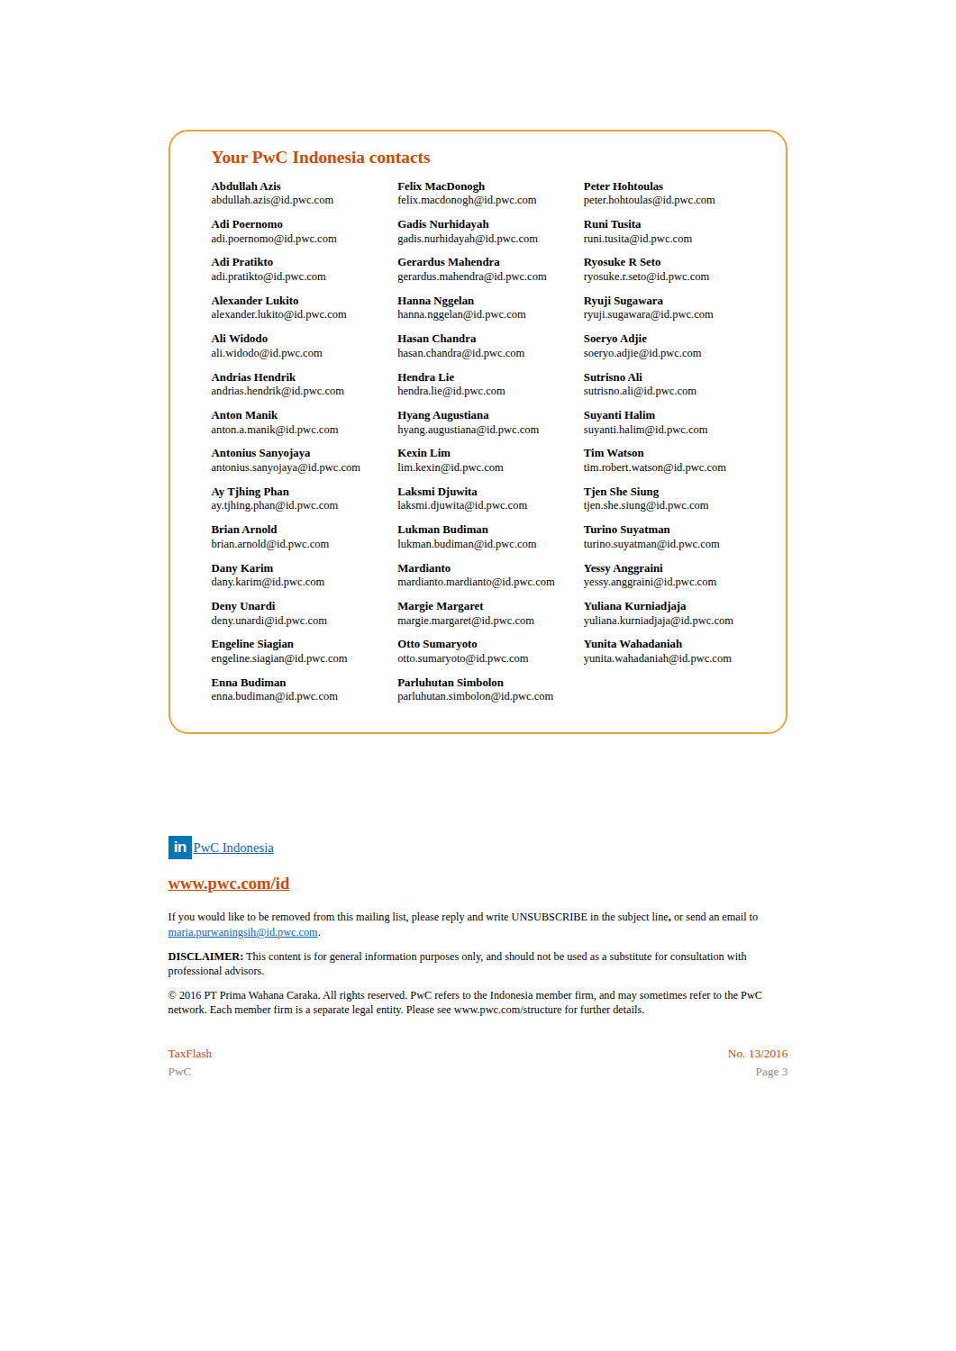Your PwC Indonesia contacts
Abdullah Azis abdullah.azis@id.pwc.com
Adi Poernomo adi.poernomo@id.pwc.com
Adi Pratikto adi.pratikto@id.pwc.com
Alexander Lukito alexander.lukito@id.pwc.com
Ali Widodo ali.widodo@id.pwc.com
Andrias Hendrik andrias.hendrik@id.pwc.com
Anton Manik anton.a.manik@id.pwc.com
Antonius Sanyojaya antonius.sanyojaya@id.pwc.com
Ay Tjhing Phan ay.tjhing.phan@id.pwc.com
Brian Arnold brian.arnold@id.pwc.com
Dany Karim dany.karim@id.pwc.com
Deny Unardi deny.unardi@id.pwc.com
Engeline Siagian engeline.siagian@id.pwc.com
Enna Budiman enna.budiman@id.pwc.com
Felix MacDonogh felix.macdonogh@id.pwc.com
Gadis Nurhidayah gadis.nurhidayah@id.pwc.com
Gerardus Mahendra gerardus.mahendra@id.pwc.com
Hanna Nggelan hanna.nggelan@id.pwc.com
Hasan Chandra hasan.chandra@id.pwc.com
Hendra Lie hendra.lie@id.pwc.com
Hyang Augustiana hyang.augustiana@id.pwc.com
Kexin Lim lim.kexin@id.pwc.com
Laksmi Djuwita laksmi.djuwita@id.pwc.com
Lukman Budiman lukman.budiman@id.pwc.com
Mardianto mardianto.mardianto@id.pwc.com
Margie Margaret margie.margaret@id.pwc.com
Otto Sumaryoto otto.sumaryoto@id.pwc.com
Parluhutan Simbolon parluhutan.simbolon@id.pwc.com
Peter Hohtoulas peter.hohtoulas@id.pwc.com
Runi Tusita runi.tusita@id.pwc.com
Ryosuke R Seto ryosuke.r.seto@id.pwc.com
Ryuji Sugawara ryuji.sugawara@id.pwc.com
Soeryo Adjie soeryo.adjie@id.pwc.com
Sutrisno Ali sutrisno.ali@id.pwc.com
Suyanti Halim suyanti.halim@id.pwc.com
Tim Watson tim.robert.watson@id.pwc.com
Tjen She Siung tjen.she.siung@id.pwc.com
Turino Suyatman turino.suyatman@id.pwc.com
Yessy Anggraini yessy.anggraini@id.pwc.com
Yuliana Kurniadjaja yuliana.kurniadjaja@id.pwc.com
Yunita Wahadaniah yunita.wahadaniah@id.pwc.com
in PwC Indonesia
www.pwc.com/id
If you would like to be removed from this mailing list, please reply and write UNSUBSCRIBE in the subject line, or send an email to maria.purwaningsih@id.pwc.com.
DISCLAIMER: This content is for general information purposes only, and should not be used as a substitute for consultation with professional advisors.
© 2016 PT Prima Wahana Caraka. All rights reserved. PwC refers to the Indonesia member firm, and may sometimes refer to the PwC network. Each member firm is a separate legal entity. Please see www.pwc.com/structure for further details.
TaxFlash
PwC
No. 13/2016
Page 3